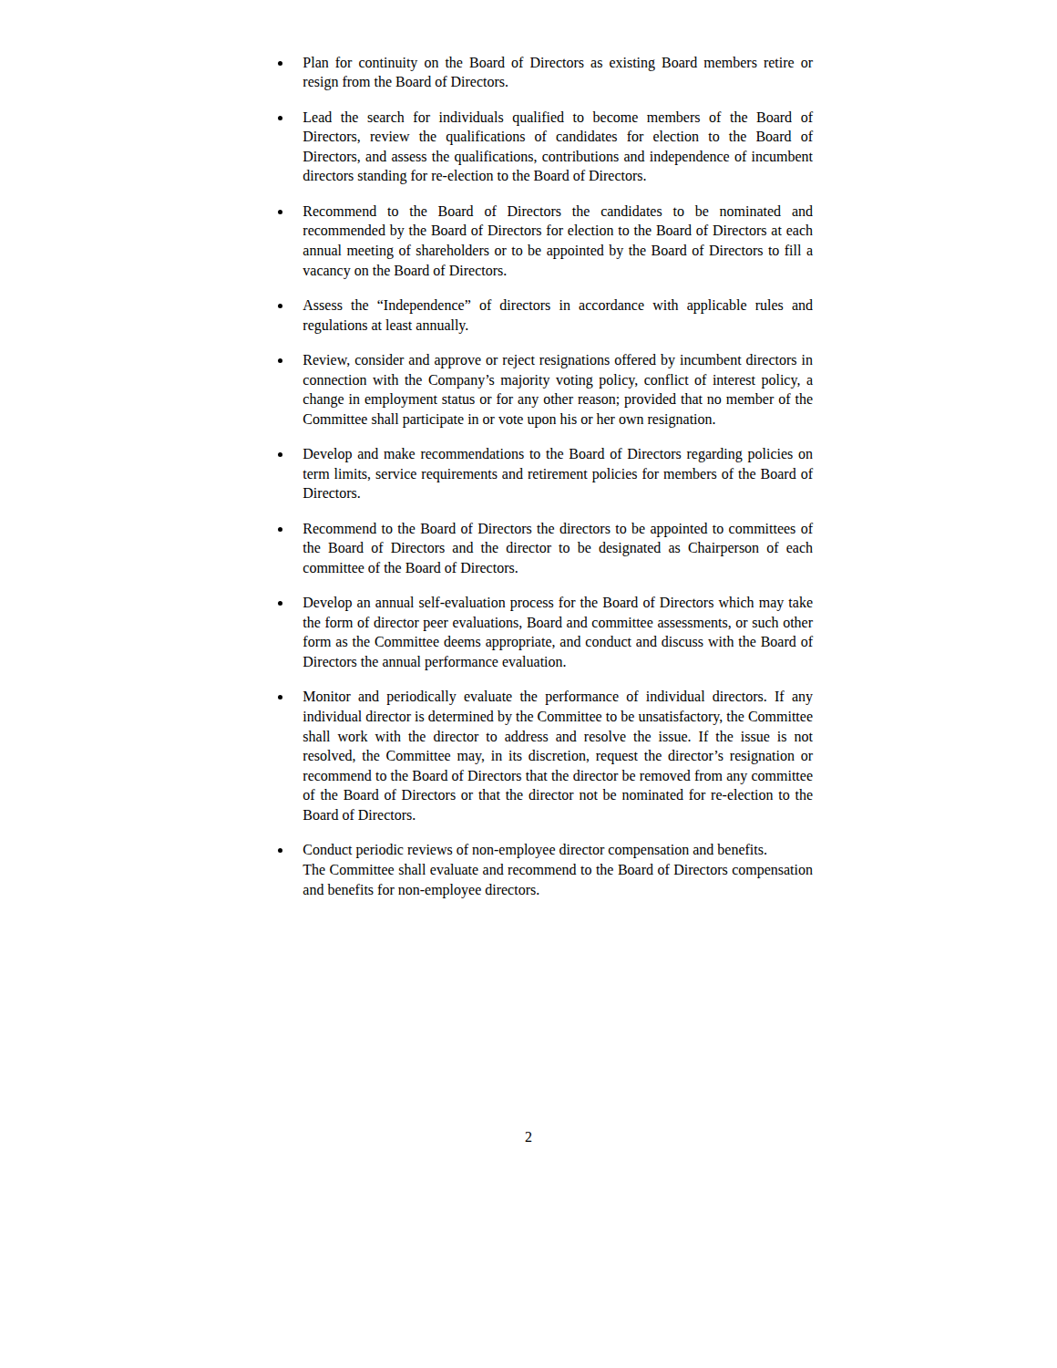Plan for continuity on the Board of Directors as existing Board members retire or resign from the Board of Directors.
Lead the search for individuals qualified to become members of the Board of Directors, review the qualifications of candidates for election to the Board of Directors, and assess the qualifications, contributions and independence of incumbent directors standing for re-election to the Board of Directors.
Recommend to the Board of Directors the candidates to be nominated and recommended by the Board of Directors for election to the Board of Directors at each annual meeting of shareholders or to be appointed by the Board of Directors to fill a vacancy on the Board of Directors.
Assess the “Independence” of directors in accordance with applicable rules and regulations at least annually.
Review, consider and approve or reject resignations offered by incumbent directors in connection with the Company’s majority voting policy, conflict of interest policy, a change in employment status or for any other reason; provided that no member of the Committee shall participate in or vote upon his or her own resignation.
Develop and make recommendations to the Board of Directors regarding policies on term limits, service requirements and retirement policies for members of the Board of Directors.
Recommend to the Board of Directors the directors to be appointed to committees of the Board of Directors and the director to be designated as Chairperson of each committee of the Board of Directors.
Develop an annual self-evaluation process for the Board of Directors which may take the form of director peer evaluations, Board and committee assessments, or such other form as the Committee deems appropriate, and conduct and discuss with the Board of Directors the annual performance evaluation.
Monitor and periodically evaluate the performance of individual directors. If any individual director is determined by the Committee to be unsatisfactory, the Committee shall work with the director to address and resolve the issue. If the issue is not resolved, the Committee may, in its discretion, request the director’s resignation or recommend to the Board of Directors that the director be removed from any committee of the Board of Directors or that the director not be nominated for re-election to the Board of Directors.
Conduct periodic reviews of non-employee director compensation and benefits.
The Committee shall evaluate and recommend to the Board of Directors compensation and benefits for non-employee directors.
2